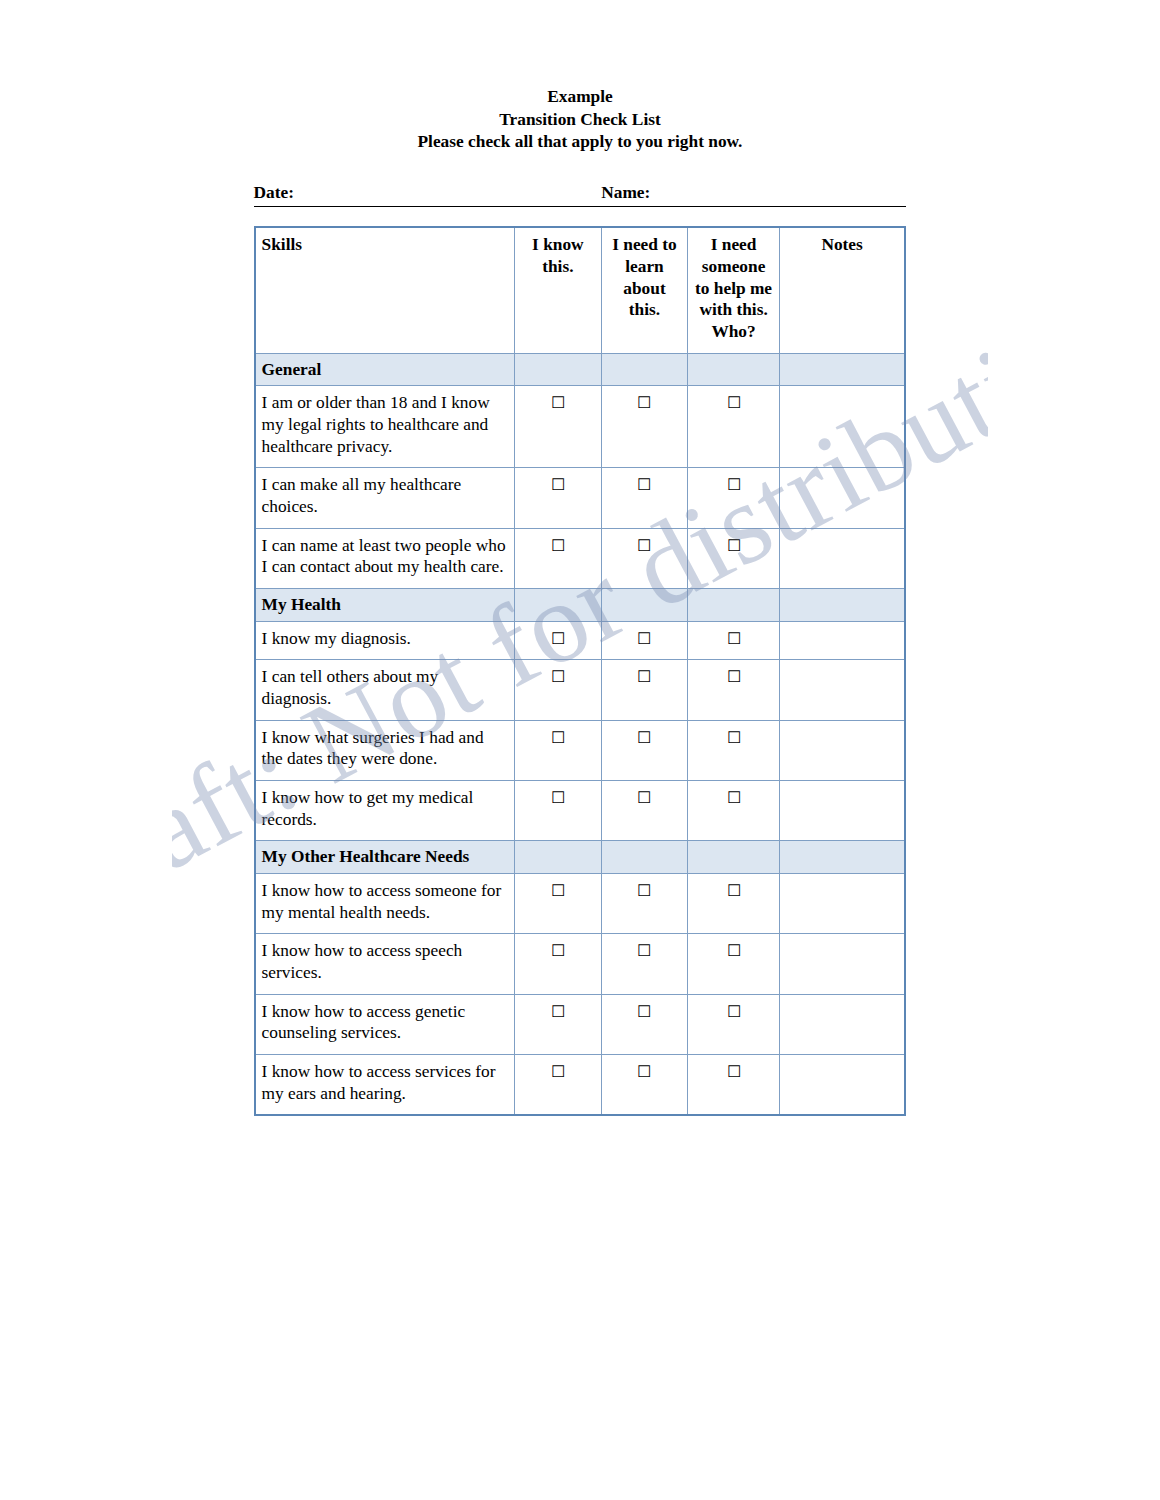Draft: Not for distribution
Example
Transition Check List
Please check all that apply to you right now.
Date: Name:
| Skills | I know this. | I need to learn about this. | I need someone to help me with this. Who? | Notes |
| --- | --- | --- | --- | --- |
| General | | | | |
| I am or older than 18 and I know my legal rights to healthcare and healthcare privacy. | ☐ | ☐ | ☐ | |
| I can make all my healthcare choices. | ☐ | ☐ | ☐ | |
| I can name at least two people who I can contact about my health care. | ☐ | ☐ | ☐ | |
| My Health | | | | |
| I know my diagnosis. | ☐ | ☐ | ☐ | |
| I can tell others about my diagnosis. | ☐ | ☐ | ☐ | |
| I know what surgeries I had and the dates they were done. | ☐ | ☐ | ☐ | |
| I know how to get my medical records. | ☐ | ☐ | ☐ | |
| My Other Healthcare Needs | | | | |
| I know how to access someone for my mental health needs. | ☐ | ☐ | ☐ | |
| I know how to access speech services. | ☐ | ☐ | ☐ | |
| I know how to access genetic counseling services. | ☐ | ☐ | ☐ | |
| I know how to access services for my ears and hearing. | ☐ | ☐ | ☐ | |